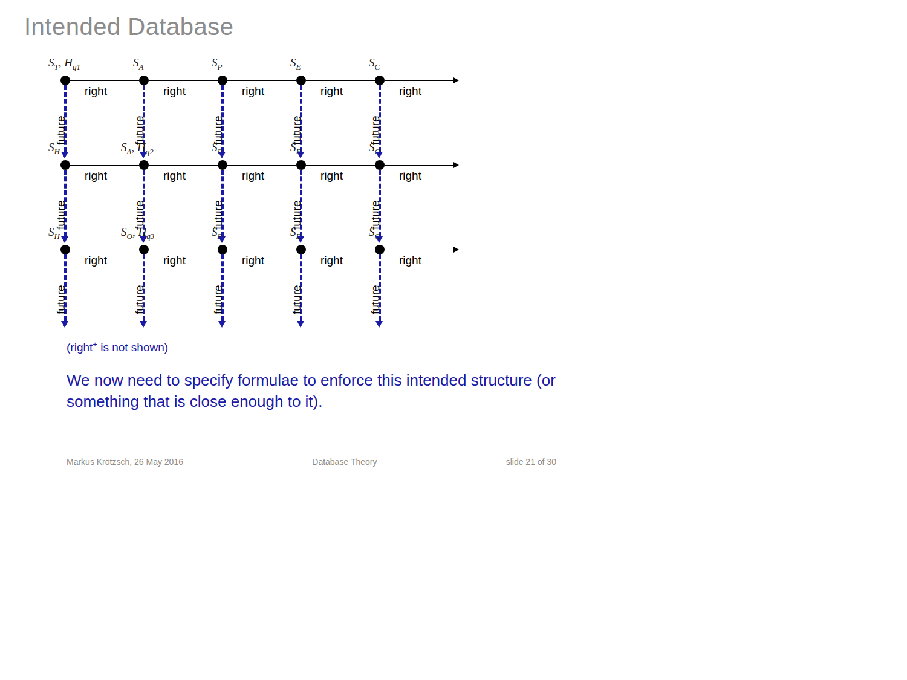Intended Database
ST, Hq1
SA
SP
SE
SC
right
right
right
right
right
future
future
future
future
future
SH
SA, Hq2
SP
SE
SC
right
right
right
right
right
future
future
future
future
future
SH
SO, Hq3
SP
SE
SC
right
right
right
right
right
future
future
future
future
future
(right+ is not shown)
We now need to specify formulae to enforce this intended structure (or something that is close enough to it).
Markus Krötzsch, 26 May 2016 Database Theory slide 21 of 30